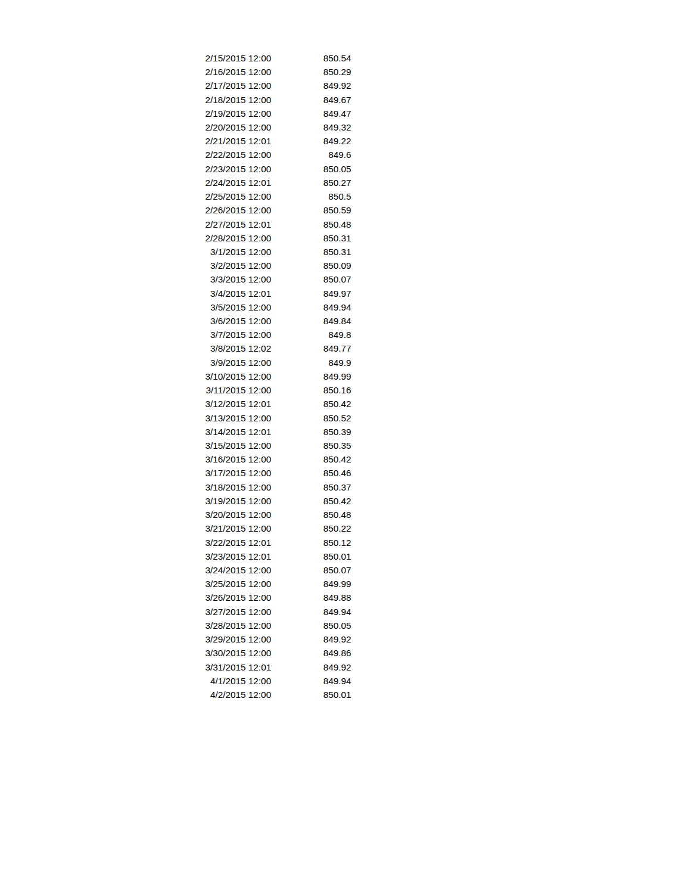| 2/15/2015 12:00 | 850.54 |
| 2/16/2015 12:00 | 850.29 |
| 2/17/2015 12:00 | 849.92 |
| 2/18/2015 12:00 | 849.67 |
| 2/19/2015 12:00 | 849.47 |
| 2/20/2015 12:00 | 849.32 |
| 2/21/2015 12:01 | 849.22 |
| 2/22/2015 12:00 | 849.6 |
| 2/23/2015 12:00 | 850.05 |
| 2/24/2015 12:01 | 850.27 |
| 2/25/2015 12:00 | 850.5 |
| 2/26/2015 12:00 | 850.59 |
| 2/27/2015 12:01 | 850.48 |
| 2/28/2015 12:00 | 850.31 |
| 3/1/2015 12:00 | 850.31 |
| 3/2/2015 12:00 | 850.09 |
| 3/3/2015 12:00 | 850.07 |
| 3/4/2015 12:01 | 849.97 |
| 3/5/2015 12:00 | 849.94 |
| 3/6/2015 12:00 | 849.84 |
| 3/7/2015 12:00 | 849.8 |
| 3/8/2015 12:02 | 849.77 |
| 3/9/2015 12:00 | 849.9 |
| 3/10/2015 12:00 | 849.99 |
| 3/11/2015 12:00 | 850.16 |
| 3/12/2015 12:01 | 850.42 |
| 3/13/2015 12:00 | 850.52 |
| 3/14/2015 12:01 | 850.39 |
| 3/15/2015 12:00 | 850.35 |
| 3/16/2015 12:00 | 850.42 |
| 3/17/2015 12:00 | 850.46 |
| 3/18/2015 12:00 | 850.37 |
| 3/19/2015 12:00 | 850.42 |
| 3/20/2015 12:00 | 850.48 |
| 3/21/2015 12:00 | 850.22 |
| 3/22/2015 12:01 | 850.12 |
| 3/23/2015 12:01 | 850.01 |
| 3/24/2015 12:00 | 850.07 |
| 3/25/2015 12:00 | 849.99 |
| 3/26/2015 12:00 | 849.88 |
| 3/27/2015 12:00 | 849.94 |
| 3/28/2015 12:00 | 850.05 |
| 3/29/2015 12:00 | 849.92 |
| 3/30/2015 12:00 | 849.86 |
| 3/31/2015 12:01 | 849.92 |
| 4/1/2015 12:00 | 849.94 |
| 4/2/2015 12:00 | 850.01 |